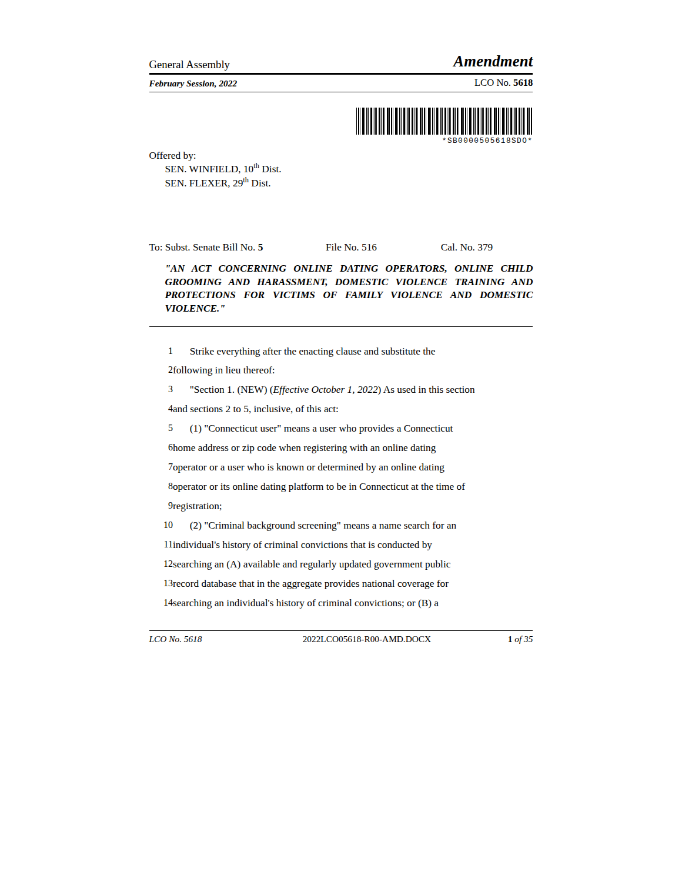| General Assembly | Amendment |
| February Session, 2022 | LCO No. 5618 |
*SB0000505618SDO*
Offered by:
SEN. WINFIELD, 10th Dist.
SEN. FLEXER, 29th Dist.
| To: Subst. Senate Bill No. 5 | File No. 516 | Cal. No. 379 |
"AN ACT CONCERNING ONLINE DATING OPERATORS, ONLINE CHILD GROOMING AND HARASSMENT, DOMESTIC VIOLENCE TRAINING AND PROTECTIONS FOR VICTIMS OF FAMILY VIOLENCE AND DOMESTIC VIOLENCE."
| 1 | Strike everything after the enacting clause and substitute the |
| 2 | following in lieu thereof: |
| 3 | "Section 1. (NEW) ( Effective October 1, 2022 ) As used in this section |
| 4 | and sections 2 to 5, inclusive, of this act: |
| 5 | (1) "Connecticut user" means a user who provides a Connecticut |
| 6 | home address or zip code when registering with an online dating |
| 7 | operator or a user who is known or determined by an online dating |
| 8 | operator or its online dating platform to be in Connecticut at the time of |
| 9 | registration; |
| 10 | (2) "Criminal background screening" means a name search for an |
| 11 | individual's history of criminal convictions that is conducted by |
| 12 | searching an (A) available and regularly updated government public |
| 13 | record database that in the aggregate provides national coverage for |
| 14 | searching an individual's history of criminal convictions; or (B) a |
| LCO No. 5618 | 2022LCO05618-R00-AMD.DOCX | 1 of 35 |